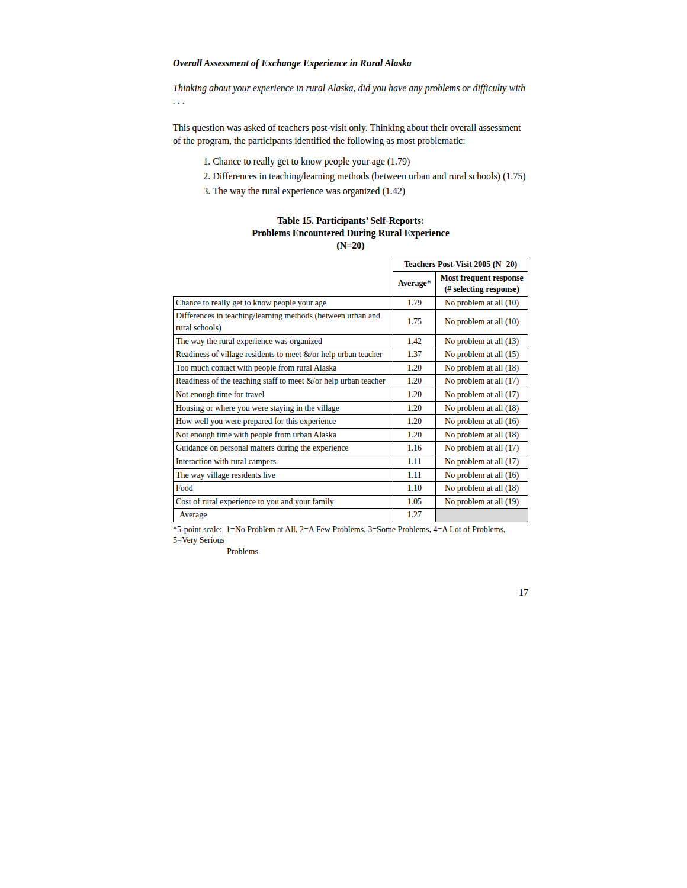Overall Assessment of Exchange Experience in Rural Alaska
Thinking about your experience in rural Alaska, did you have any problems or difficulty with . . .
This question was asked of teachers post-visit only. Thinking about their overall assessment of the program, the participants identified the following as most problematic:
Chance to really get to know people your age (1.79)
Differences in teaching/learning methods (between urban and rural schools) (1.75)
The way the rural experience was organized (1.42)
Table 15. Participants’ Self-Reports:
Problems Encountered During Rural Experience
(N=20)
| | Teachers Post-Visit 2005 (N=20) |
| --- | --- |
| Average* | Most frequent response (# selecting response) |
| Chance to really get to know people your age | 1.79 | No problem at all (10) |
| Differences in teaching/learning methods (between urban and rural schools) | 1.75 | No problem at all (10) |
| The way the rural experience was organized | 1.42 | No problem at all (13) |
| Readiness of village residents to meet &/or help urban teacher | 1.37 | No problem at all (15) |
| Too much contact with people from rural Alaska | 1.20 | No problem at all (18) |
| Readiness of the teaching staff to meet &/or help urban teacher | 1.20 | No problem at all (17) |
| Not enough time for travel | 1.20 | No problem at all (17) |
| Housing or where you were staying in the village | 1.20 | No problem at all (18) |
| How well you were prepared for this experience | 1.20 | No problem at all (16) |
| Not enough time with people from urban Alaska | 1.20 | No problem at all (18) |
| Guidance on personal matters during the experience | 1.16 | No problem at all (17) |
| Interaction with rural campers | 1.11 | No problem at all (17) |
| The way village residents live | 1.11 | No problem at all (16) |
| Food | 1.10 | No problem at all (18) |
| Cost of rural experience to you and your family | 1.05 | No problem at all (19) |
| Average | 1.27 | |
*5-point scale: 1=No Problem at All, 2=A Few Problems, 3=Some Problems, 4=A Lot of Problems, 5=Very Serious
Problems
17